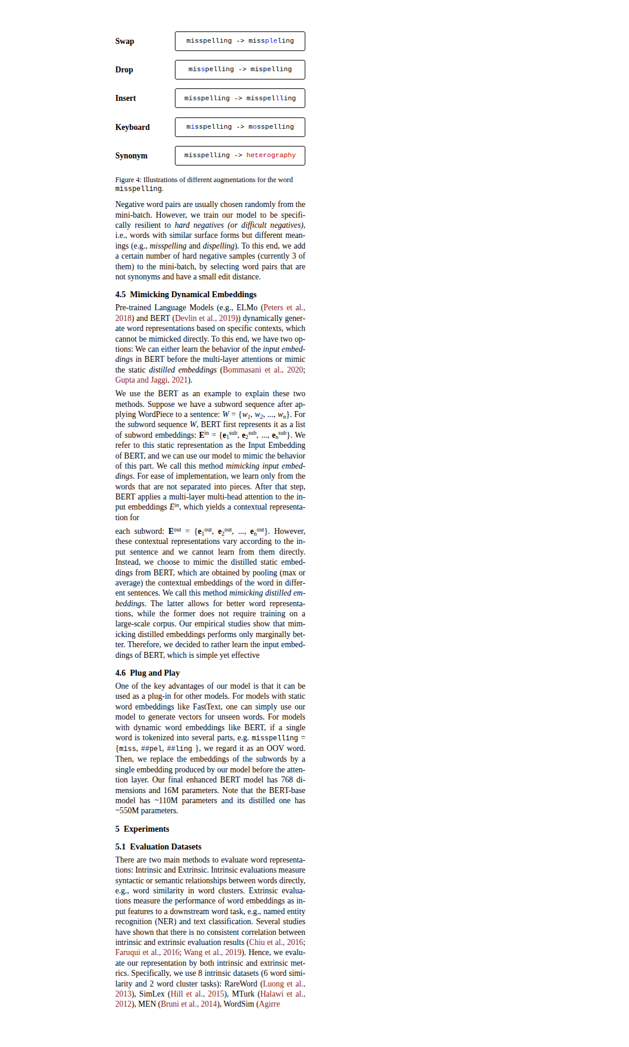Swap
misspelling -> misspleling
Drop
misspelling -> mispelling
Insert
misspelling -> misspellling
Keyboard
misspelling -> mosspelling
Synonym
misspelling -> heterography
Figure 4: Illustrations of different augmentations for the word misspelling.
Negative word pairs are usually chosen randomly from the mini-batch. However, we train our model to be specifically resilient to hard negatives (or difficult negatives), i.e., words with similar surface forms but different meanings (e.g., misspelling and dispelling). To this end, we add a certain number of hard negative samples (currently 3 of them) to the mini-batch, by selecting word pairs that are not synonyms and have a small edit distance.
4.5 Mimicking Dynamical Embeddings
Pre-trained Language Models (e.g., ELMo (Peters et al., 2018) and BERT (Devlin et al., 2019)) dynamically generate word representations based on specific contexts, which cannot be mimicked directly. To this end, we have two options: We can either learn the behavior of the input embeddings in BERT before the multi-layer attentions or mimic the static distilled embeddings (Bommasani et al., 2020; Gupta and Jaggi, 2021).
We use the BERT as an example to explain these two methods. Suppose we have a subword sequence after applying WordPiece to a sentence: W = {w1, w2, ..., wn}. For the subword sequence W, BERT first represents it as a list of subword embeddings: Ein = {e 1 sub, e 2 sub, ..., ensub}. We refer to this static representation as the Input Embedding of BERT, and we can use our model to mimic the behavior of this part. We call this method mimicking input embeddings. For ease of implementation, we learn only from the words that are not separated into pieces. After that step, BERT applies a multi-layer multi-head attention to the input embeddings Ein, which yields a contextual representation for
each subword: Eout = {e 1 out, e 2 out, ..., enout}. However, these contextual representations vary according to the input sentence and we cannot learn from them directly. Instead, we choose to mimic the distilled static embeddings from BERT, which are obtained by pooling (max or average) the contextual embeddings of the word in different sentences. We call this method mimicking distilled embeddings. The latter allows for better word representations, while the former does not require training on a large-scale corpus. Our empirical studies show that mimicking distilled embeddings performs only marginally better. Therefore, we decided to rather learn the input embeddings of BERT, which is simple yet effective
4.6 Plug and Play
One of the key advantages of our model is that it can be used as a plug-in for other models. For models with static word embeddings like FastText, one can simply use our model to generate vectors for unseen words. For models with dynamic word embeddings like BERT, if a single word is tokenized into several parts, e.g. misspelling = {miss, ##pel, ##ling }, we regard it as an OOV word. Then, we replace the embeddings of the subwords by a single embedding produced by our model before the attention layer. Our final enhanced BERT model has 768 dimensions and 16M parameters. Note that the BERT-base model has ~110M parameters and its distilled one has ~550M parameters.
5 Experiments
5.1 Evaluation Datasets
There are two main methods to evaluate word representations: Intrinsic and Extrinsic. Intrinsic evaluations measure syntactic or semantic relationships between words directly, e.g., word similarity in word clusters. Extrinsic evaluations measure the performance of word embeddings as input features to a downstream word task, e.g., named entity recognition (NER) and text classification. Several studies have shown that there is no consistent correlation between intrinsic and extrinsic evaluation results (Chiu et al., 2016; Faruqui et al., 2016; Wang et al., 2019). Hence, we evaluate our representation by both intrinsic and extrinsic metrics. Specifically, we use 8 intrinsic datasets (6 word similarity and 2 word cluster tasks): RareWord (Luong et al., 2013), SimLex (Hill et al., 2015), MTurk (Halawi et al., 2012), MEN (Bruni et al., 2014), WordSim (Agirre